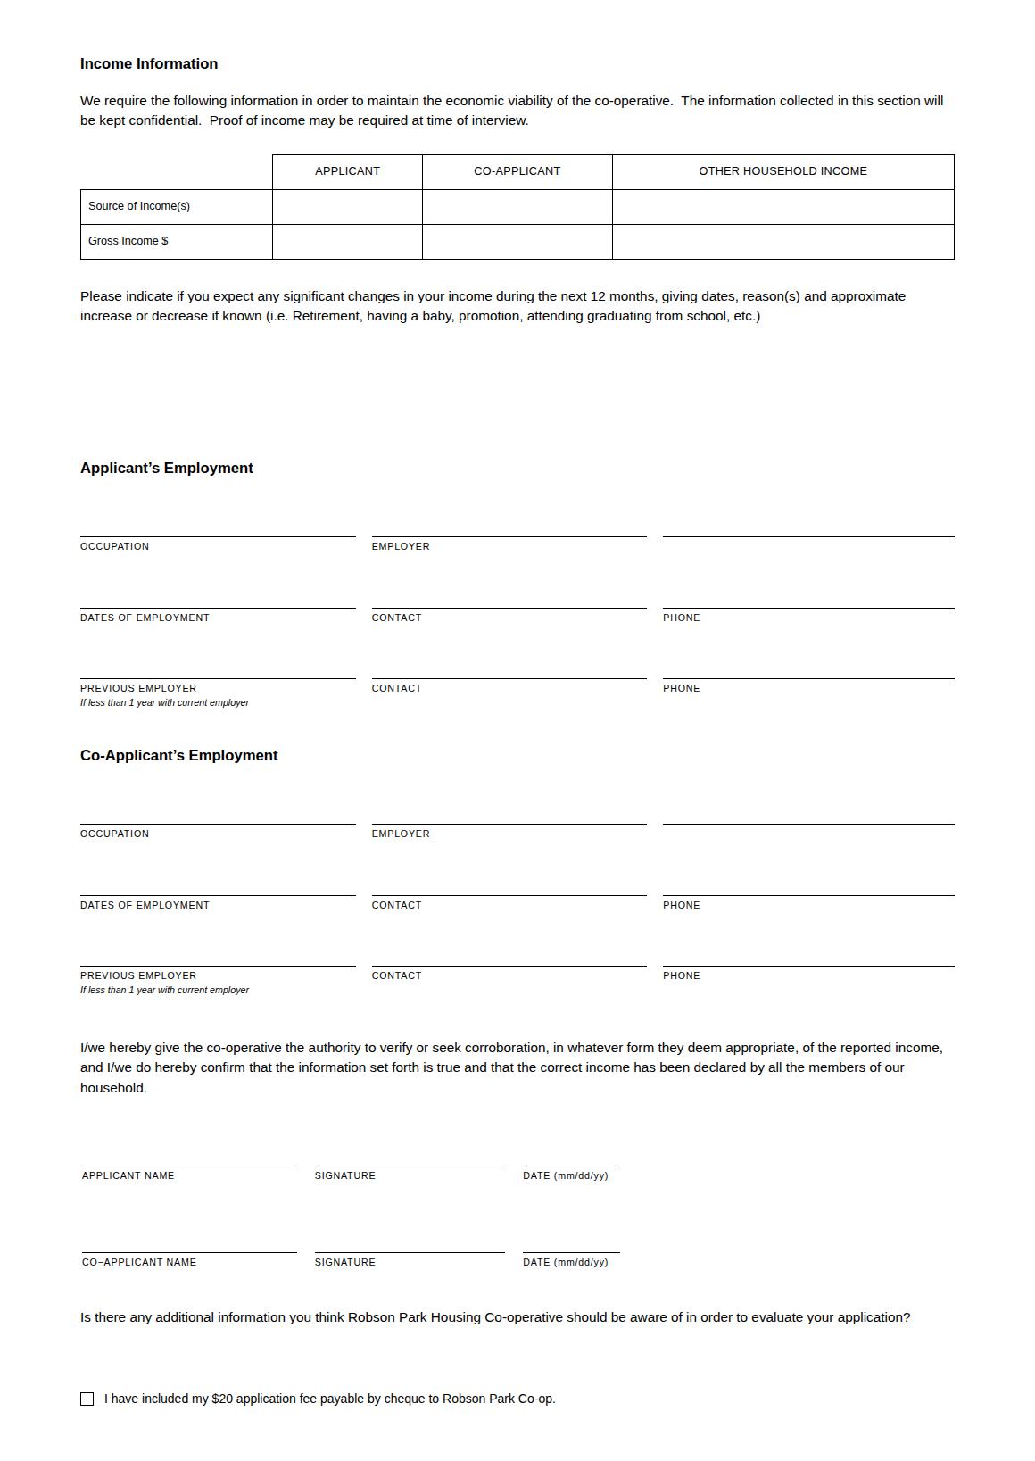Income Information
We require the following information in order to maintain the economic viability of the co-operative. The information collected in this section will be kept confidential. Proof of income may be required at time of interview.
| | APPLICANT | CO-APPLICANT | OTHER HOUSEHOLD INCOME |
| --- | --- | --- | --- |
| Source of Income(s) | | | |
| Gross Income $ | | | |
Please indicate if you expect any significant changes in your income during the next 12 months, giving dates, reason(s) and approximate increase or decrease if known (i.e. Retirement, having a baby, promotion, attending graduating from school, etc.)
Applicant’s Employment
| Occupation | Employer | |
| Dates of Employment | Contact | Phone |
| Previous Employer If less than 1 year with current employer | Contact | Phone |
Co-Applicant’s Employment
| Occupation | Employer | |
| Dates of Employment | Contact | Phone |
| Previous Employer If less than 1 year with current employer | Contact | Phone |
I/we hereby give the co-operative the authority to verify or seek corroboration, in whatever form they deem appropriate, of the reported income, and I/we do hereby confirm that the information set forth is true and that the correct income has been declared by all the members of our household.
| Applicant Name | Signature | Date (mm/dd/yy) |
| Co−Applicant Name | Signature | Date (mm/dd/yy) |
Is there any additional information you think Robson Park Housing Co-operative should be aware of in order to evaluate your application?
I have included my $20 application fee payable by cheque to Robson Park Co-op.